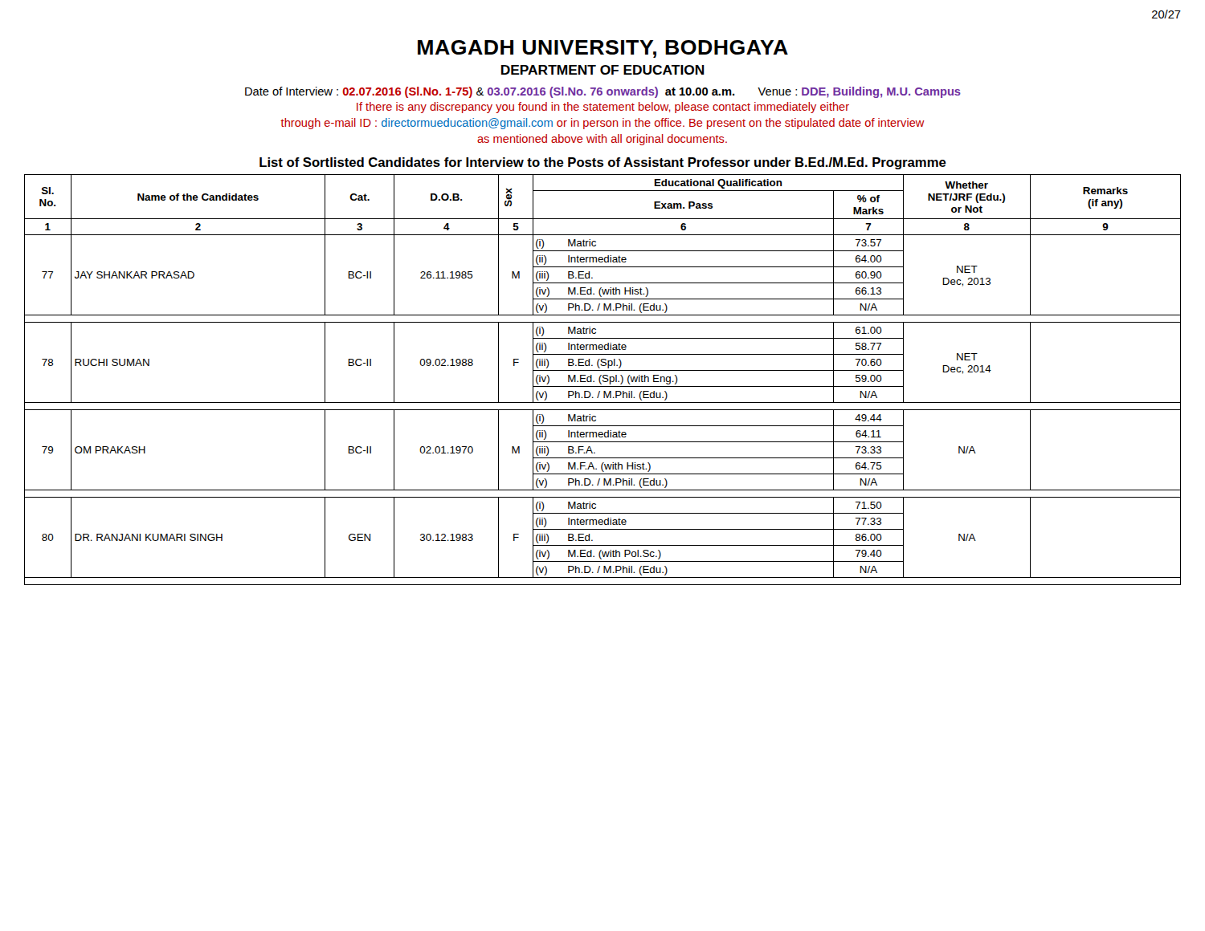20/27
MAGADH UNIVERSITY, BODHGAYA
DEPARTMENT OF EDUCATION
Date of Interview : 02.07.2016 (Sl.No. 1-75) & 03.07.2016 (Sl.No. 76 onwards) at 10.00 a.m. Venue : DDE, Building, M.U. Campus
If there is any discrepancy you found in the statement below, please contact immediately either
through e-mail ID : directormueducation@gmail.com or in person in the office. Be present on the stipulated date of interview
as mentioned above with all original documents.
List of Sortlisted Candidates for Interview to the Posts of Assistant Professor under B.Ed./M.Ed. Programme
| Sl. No. | Name of the Candidates | Cat. | D.O.B. | Sex | Educational Qualification | Whether NET/JRF (Edu.) or Not | Remarks (if any) |
| --- | --- | --- | --- | --- | --- | --- | --- |
| Exam. Pass | % of Marks |
| 1 | 2 | 3 | 4 | 5 | 6 | 7 | 8 | 9 |
| 77 | JAY SHANKAR PRASAD | BC-II | 26.11.1985 | M | (i) Matric | 73.57 | NET Dec, 2013 | |
| (ii) Intermediate | 64.00 |
| (iii) B.Ed. | 60.90 |
| (iv) M.Ed. (with Hist.) | 66.13 |
| (v) Ph.D. / M.Phil. (Edu.) | N/A |
| 78 | RUCHI SUMAN | BC-II | 09.02.1988 | F | (i) Matric | 61.00 | NET Dec, 2014 | |
| (ii) Intermediate | 58.77 |
| (iii) B.Ed. (Spl.) | 70.60 |
| (iv) M.Ed. (Spl.) (with Eng.) | 59.00 |
| (v) Ph.D. / M.Phil. (Edu.) | N/A |
| 79 | OM PRAKASH | BC-II | 02.01.1970 | M | (i) Matric | 49.44 | N/A | |
| (ii) Intermediate | 64.11 |
| (iii) B.F.A. | 73.33 |
| (iv) M.F.A. (with Hist.) | 64.75 |
| (v) Ph.D. / M.Phil. (Edu.) | N/A |
| 80 | DR. RANJANI KUMARI SINGH | GEN | 30.12.1983 | F | (i) Matric | 71.50 | N/A | |
| (ii) Intermediate | 77.33 |
| (iii) B.Ed. | 86.00 |
| (iv) M.Ed. (with Pol.Sc.) | 79.40 |
| (v) Ph.D. / M.Phil. (Edu.) | N/A |